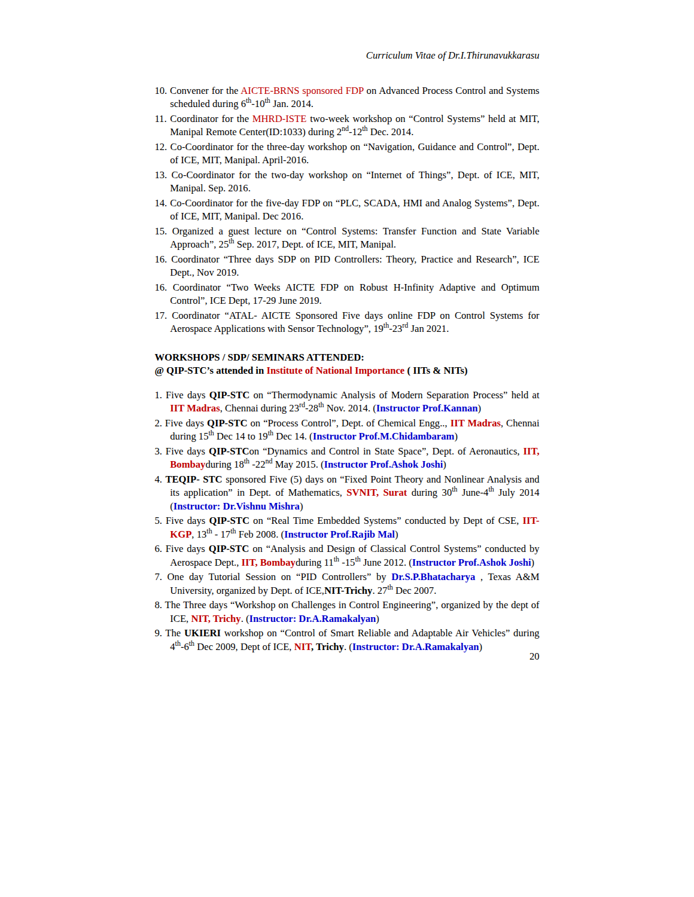Curriculum Vitae of Dr.I.Thirunavukkarasu
10. Convener for the AICTE-BRNS sponsored FDP on Advanced Process Control and Systems scheduled during 6th-10th Jan. 2014.
11. Coordinator for the MHRD-ISTE two-week workshop on “Control Systems” held at MIT, Manipal Remote Center(ID:1033) during 2nd-12th Dec. 2014.
12. Co-Coordinator for the three-day workshop on “Navigation, Guidance and Control”, Dept. of ICE, MIT, Manipal. April-2016.
13. Co-Coordinator for the two-day workshop on “Internet of Things”, Dept. of ICE, MIT, Manipal. Sep. 2016.
14. Co-Coordinator for the five-day FDP on “PLC, SCADA, HMI and Analog Systems”, Dept. of ICE, MIT, Manipal. Dec 2016.
15. Organized a guest lecture on “Control Systems: Transfer Function and State Variable Approach”, 25th Sep. 2017, Dept. of ICE, MIT, Manipal.
16. Coordinator “Three days SDP on PID Controllers: Theory, Practice and Research”, ICE Dept., Nov 2019.
16. Coordinator “Two Weeks AICTE FDP on Robust H-Infinity Adaptive and Optimum Control”, ICE Dept, 17-29 June 2019.
17. Coordinator “ATAL- AICTE Sponsored Five days online FDP on Control Systems for Aerospace Applications with Sensor Technology”, 19th-23rd Jan 2021.
WORKSHOPS / SDP/ SEMINARS ATTENDED:
@ QIP-STC’s attended in Institute of National Importance ( IITs & NITs)
1. Five days QIP-STC on “Thermodynamic Analysis of Modern Separation Process” held at IIT Madras, Chennai during 23rd-28th Nov. 2014. (Instructor Prof.Kannan)
2. Five days QIP-STC on “Process Control”, Dept. of Chemical Engg.., IIT Madras, Chennai during 15th Dec 14 to 19th Dec 14. (Instructor Prof.M.Chidambaram)
3. Five days QIP-STCon “Dynamics and Control in State Space”, Dept. of Aeronautics, IIT, Bombayduring 18th -22nd May 2015. (Instructor Prof.Ashok Joshi)
4. TEQIP- STC sponsored Five (5) days on “Fixed Point Theory and Nonlinear Analysis and its application” in Dept. of Mathematics, SVNIT, Surat during 30th June-4th July 2014 (Instructor: Dr.Vishnu Mishra)
5. Five days QIP-STC on “Real Time Embedded Systems” conducted by Dept of CSE, IIT-KGP, 13th - 17th Feb 2008. (Instructor Prof.Rajib Mal)
6. Five days QIP-STC on “Analysis and Design of Classical Control Systems” conducted by Aerospace Dept., IIT, Bombayduring 11th -15th June 2012. (Instructor Prof.Ashok Joshi)
7. One day Tutorial Session on “PID Controllers” by Dr.S.P.Bhatacharya , Texas A&M University, organized by Dept. of ICE,NIT-Trichy. 27th Dec 2007.
8. The Three days “Workshop on Challenges in Control Engineering”, organized by the dept of ICE, NIT, Trichy. (Instructor: Dr.A.Ramakalyan)
9. The UKIERI workshop on “Control of Smart Reliable and Adaptable Air Vehicles” during 4th-6th Dec 2009, Dept of ICE, NIT, Trichy. (Instructor: Dr.A.Ramakalyan)
20